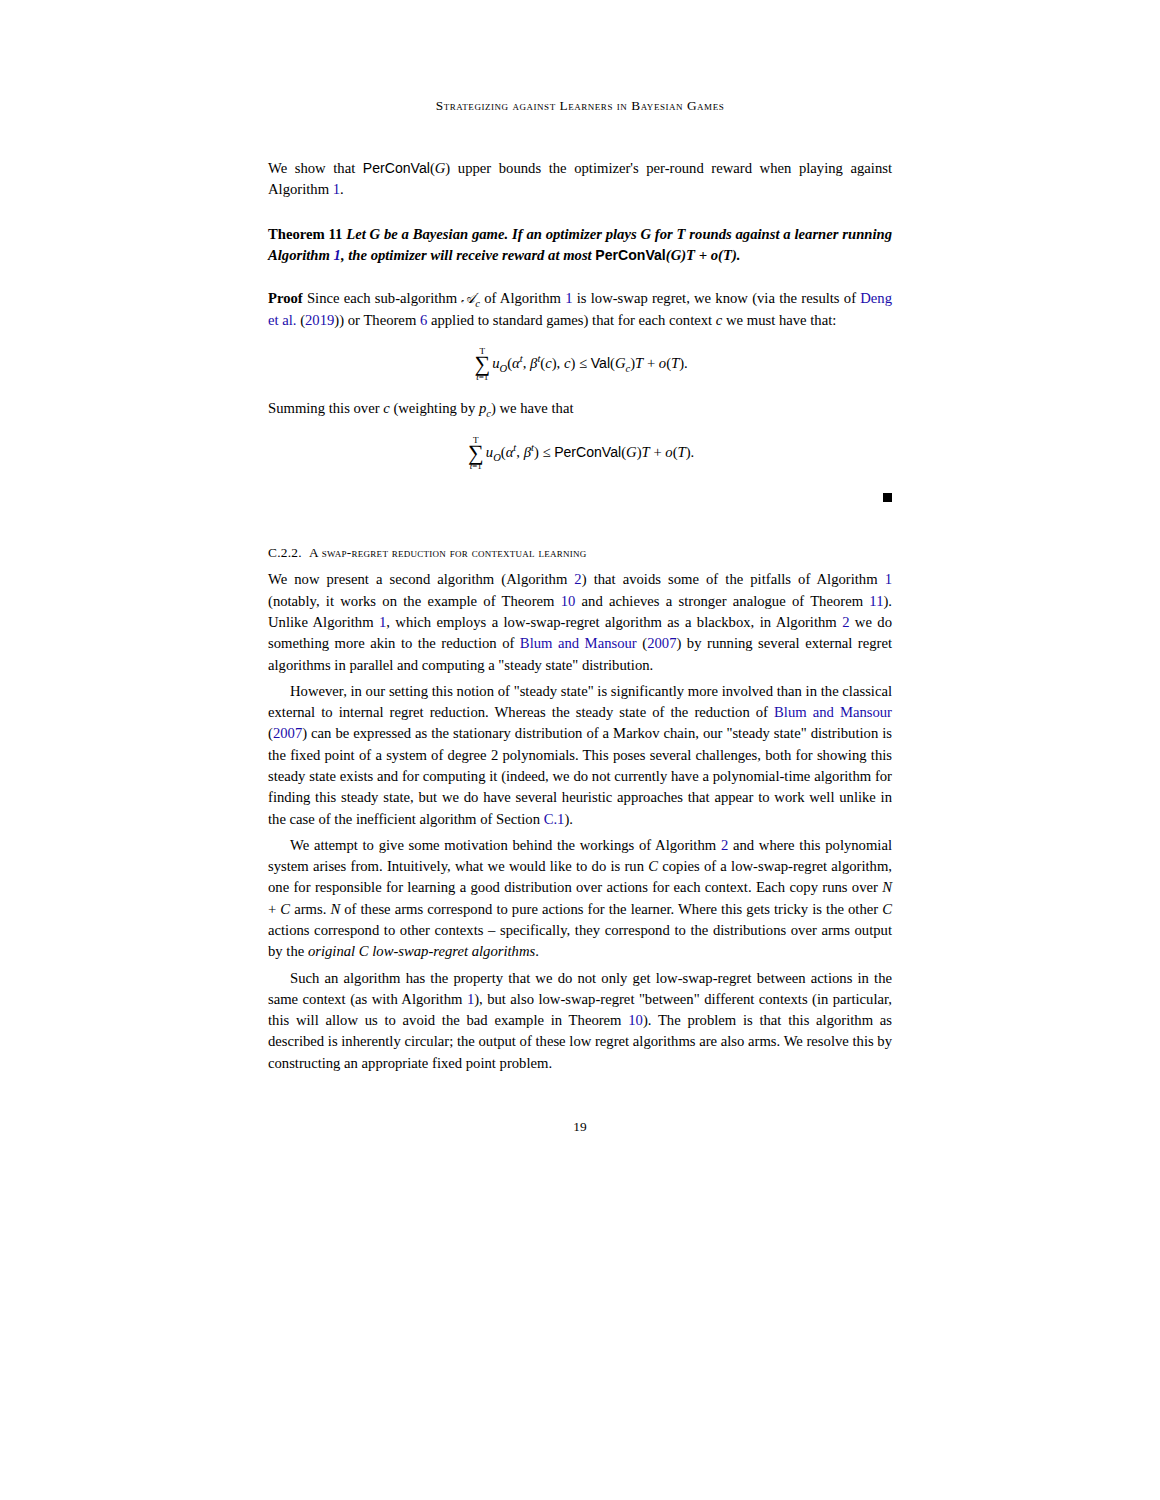Strategizing against Learners in Bayesian Games
We show that PerConVal(G) upper bounds the optimizer's per-round reward when playing against Algorithm 1.
Theorem 11 Let G be a Bayesian game. If an optimizer plays G for T rounds against a learner running Algorithm 1, the optimizer will receive reward at most PerConVal(G)T + o(T).
Proof Since each sub-algorithm 𝒜c of Algorithm 1 is low-swap regret, we know (via the results of Deng et al. (2019)) or Theorem 6 applied to standard games) that for each context c we must have that:
T∑t=1 uO(αt, βt(c), c) ≤ Val(Gc)T + o(T).
Summing this over c (weighting by pc) we have that
T∑t=1 uO(αt, βt) ≤ PerConVal(G)T + o(T).
C.2.2. A swap-regret reduction for contextual learning
We now present a second algorithm (Algorithm 2) that avoids some of the pitfalls of Algorithm 1 (notably, it works on the example of Theorem 10 and achieves a stronger analogue of Theorem 11). Unlike Algorithm 1, which employs a low-swap-regret algorithm as a blackbox, in Algorithm 2 we do something more akin to the reduction of Blum and Mansour (2007) by running several external regret algorithms in parallel and computing a "steady state" distribution.
However, in our setting this notion of "steady state" is significantly more involved than in the classical external to internal regret reduction. Whereas the steady state of the reduction of Blum and Mansour (2007) can be expressed as the stationary distribution of a Markov chain, our "steady state" distribution is the fixed point of a system of degree 2 polynomials. This poses several challenges, both for showing this steady state exists and for computing it (indeed, we do not currently have a polynomial-time algorithm for finding this steady state, but we do have several heuristic approaches that appear to work well unlike in the case of the inefficient algorithm of Section C.1).
We attempt to give some motivation behind the workings of Algorithm 2 and where this polynomial system arises from. Intuitively, what we would like to do is run C copies of a low-swap-regret algorithm, one for responsible for learning a good distribution over actions for each context. Each copy runs over N + C arms. N of these arms correspond to pure actions for the learner. Where this gets tricky is the other C actions correspond to other contexts – specifically, they correspond to the distributions over arms output by the original C low-swap-regret algorithms.
Such an algorithm has the property that we do not only get low-swap-regret between actions in the same context (as with Algorithm 1), but also low-swap-regret "between" different contexts (in particular, this will allow us to avoid the bad example in Theorem 10). The problem is that this algorithm as described is inherently circular; the output of these low regret algorithms are also arms. We resolve this by constructing an appropriate fixed point problem.
19